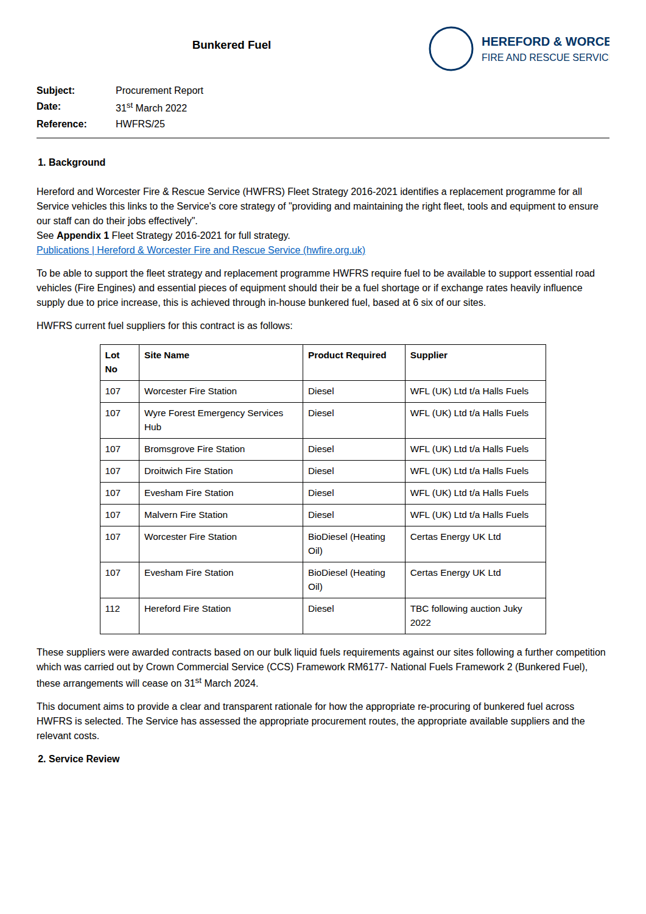Bunkered Fuel
| Subject: | Procurement Report |
| Date: | 31 st March 2022 |
| Reference: | HWFRS/25 |
Background
Hereford and Worcester Fire & Rescue Service (HWFRS) Fleet Strategy 2016-2021 identifies a replacement programme for all Service vehicles this links to the Service's core strategy of "providing and maintaining the right fleet, tools and equipment to ensure our staff can do their jobs effectively".
See Appendix 1 Fleet Strategy 2016-2021 for full strategy.
Publications | Hereford & Worcester Fire and Rescue Service (hwfire.org.uk)
To be able to support the fleet strategy and replacement programme HWFRS require fuel to be available to support essential road vehicles (Fire Engines) and essential pieces of equipment should their be a fuel shortage or if exchange rates heavily influence supply due to price increase, this is achieved through in-house bunkered fuel, based at 6 six of our sites.
HWFRS current fuel suppliers for this contract is as follows:
| Lot No | Site Name | Product Required | Supplier |
| --- | --- | --- | --- |
| 107 | Worcester Fire Station | Diesel | WFL (UK) Ltd t/a Halls Fuels |
| 107 | Wyre Forest Emergency Services Hub | Diesel | WFL (UK) Ltd t/a Halls Fuels |
| 107 | Bromsgrove Fire Station | Diesel | WFL (UK) Ltd t/a Halls Fuels |
| 107 | Droitwich Fire Station | Diesel | WFL (UK) Ltd t/a Halls Fuels |
| 107 | Evesham Fire Station | Diesel | WFL (UK) Ltd t/a Halls Fuels |
| 107 | Malvern Fire Station | Diesel | WFL (UK) Ltd t/a Halls Fuels |
| 107 | Worcester Fire Station | BioDiesel (Heating Oil) | Certas Energy UK Ltd |
| 107 | Evesham Fire Station | BioDiesel (Heating Oil) | Certas Energy UK Ltd |
| 112 | Hereford Fire Station | Diesel | TBC following auction Juky 2022 |
These suppliers were awarded contracts based on our bulk liquid fuels requirements against our sites following a further competition which was carried out by Crown Commercial Service (CCS) Framework RM6177- National Fuels Framework 2 (Bunkered Fuel), these arrangements will cease on 31st March 2024.
This document aims to provide a clear and transparent rationale for how the appropriate re-procuring of bunkered fuel across HWFRS is selected. The Service has assessed the appropriate procurement routes, the appropriate available suppliers and the relevant costs.
Service Review